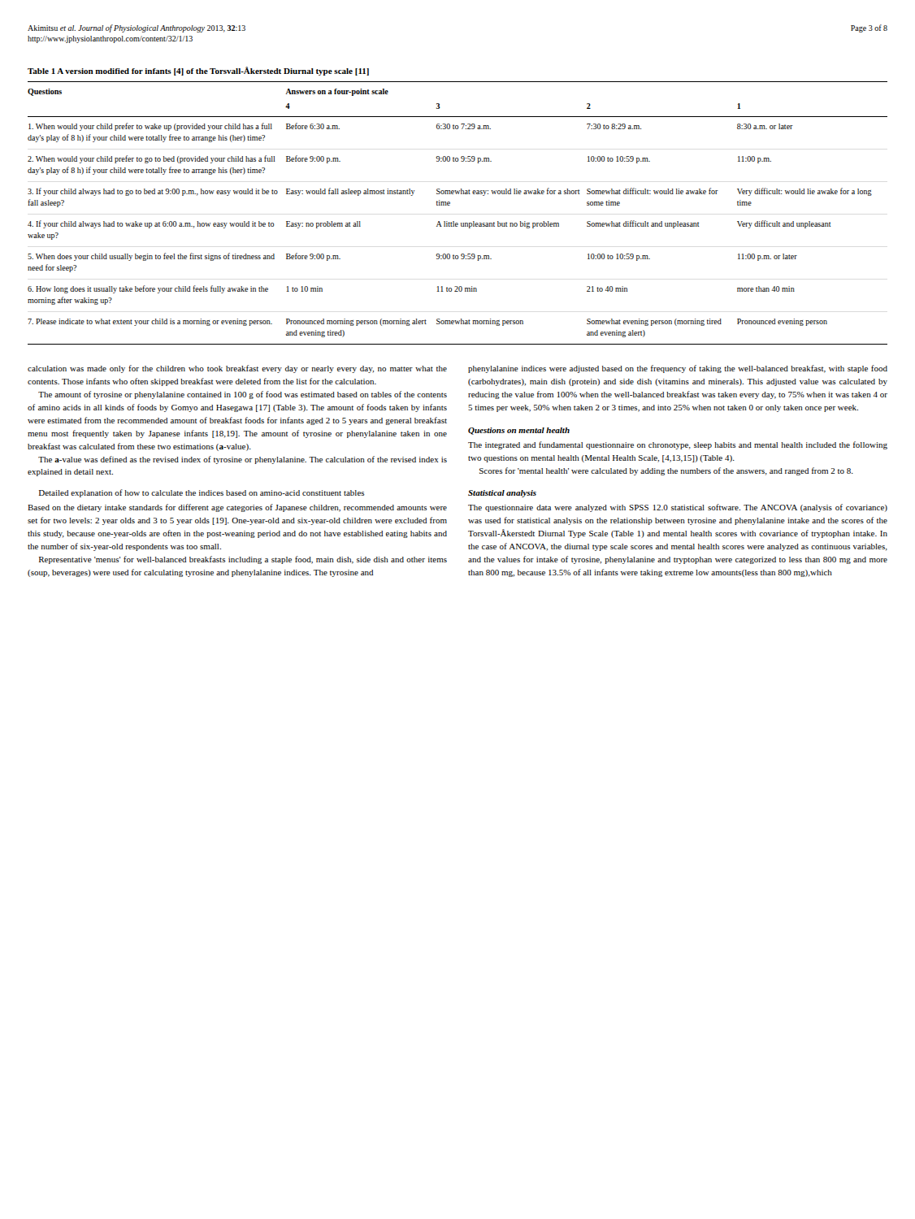Akimitsu et al. Journal of Physiological Anthropology 2013, 32:13
http://www.jphysiolanthropol.com/content/32/1/13
Page 3 of 8
Table 1 A version modified for infants [4] of the Torsvall-Åkerstedt Diurnal type scale [11]
| Questions | Answers on a four-point scale |
| --- | --- |
| | 4 | 3 | 2 | 1 |
| 1. When would your child prefer to wake up (provided your child has a full day's play of 8 h) if your child were totally free to arrange his (her) time? | Before 6:30 a.m. | 6:30 to 7:29 a.m. | 7:30 to 8:29 a.m. | 8:30 a.m. or later |
| 2. When would your child prefer to go to bed (provided your child has a full day's play of 8 h) if your child were totally free to arrange his (her) time? | Before 9:00 p.m. | 9:00 to 9:59 p.m. | 10:00 to 10:59 p.m. | 11:00 p.m. |
| 3. If your child always had to go to bed at 9:00 p.m., how easy would it be to fall asleep? | Easy: would fall asleep almost instantly | Somewhat easy: would lie awake for a short time | Somewhat difficult: would lie awake for some time | Very difficult: would lie awake for a long time |
| 4. If your child always had to wake up at 6:00 a.m., how easy would it be to wake up? | Easy: no problem at all | A little unpleasant but no big problem | Somewhat difficult and unpleasant | Very difficult and unpleasant |
| 5. When does your child usually begin to feel the first signs of tiredness and need for sleep? | Before 9:00 p.m. | 9:00 to 9:59 p.m. | 10:00 to 10:59 p.m. | 11:00 p.m. or later |
| 6. How long does it usually take before your child feels fully awake in the morning after waking up? | 1 to 10 min | 11 to 20 min | 21 to 40 min | more than 40 min |
| 7. Please indicate to what extent your child is a morning or evening person. | Pronounced morning person (morning alert and evening tired) | Somewhat morning person | Somewhat evening person (morning tired and evening alert) | Pronounced evening person |
calculation was made only for the children who took breakfast every day or nearly every day, no matter what the contents. Those infants who often skipped breakfast were deleted from the list for the calculation.
The amount of tyrosine or phenylalanine contained in 100 g of food was estimated based on tables of the contents of amino acids in all kinds of foods by Gomyo and Hasegawa [17] (Table 3). The amount of foods taken by infants were estimated from the recommended amount of breakfast foods for infants aged 2 to 5 years and general breakfast menu most frequently taken by Japanese infants [18,19]. The amount of tyrosine or phenylalanine taken in one breakfast was calculated from these two estimations (a-value).
The a-value was defined as the revised index of tyrosine or phenylalanine. The calculation of the revised index is explained in detail next.
Detailed explanation of how to calculate the indices based on amino-acid constituent tables
Based on the dietary intake standards for different age categories of Japanese children, recommended amounts were set for two levels: 2 year olds and 3 to 5 year olds [19]. One-year-old and six-year-old children were excluded from this study, because one-year-olds are often in the post-weaning period and do not have established eating habits and the number of six-year-old respondents was too small.
Representative 'menus' for well-balanced breakfasts including a staple food, main dish, side dish and other items (soup, beverages) were used for calculating tyrosine and phenylalanine indices. The tyrosine and
phenylalanine indices were adjusted based on the frequency of taking the well-balanced breakfast, with staple food (carbohydrates), main dish (protein) and side dish (vitamins and minerals). This adjusted value was calculated by reducing the value from 100% when the well-balanced breakfast was taken every day, to 75% when it was taken 4 or 5 times per week, 50% when taken 2 or 3 times, and into 25% when not taken 0 or only taken once per week.
Questions on mental health
The integrated and fundamental questionnaire on chronotype, sleep habits and mental health included the following two questions on mental health (Mental Health Scale, [4,13,15]) (Table 4).
Scores for 'mental health' were calculated by adding the numbers of the answers, and ranged from 2 to 8.
Statistical analysis
The questionnaire data were analyzed with SPSS 12.0 statistical software. The ANCOVA (analysis of covariance) was used for statistical analysis on the relationship between tyrosine and phenylalanine intake and the scores of the Torsvall-Åkerstedt Diurnal Type Scale (Table 1) and mental health scores with covariance of tryptophan intake. In the case of ANCOVA, the diurnal type scale scores and mental health scores were analyzed as continuous variables, and the values for intake of tyrosine, phenylalanine and tryptophan were categorized to less than 800 mg and more than 800 mg, because 13.5% of all infants were taking extreme low amounts(less than 800 mg),which